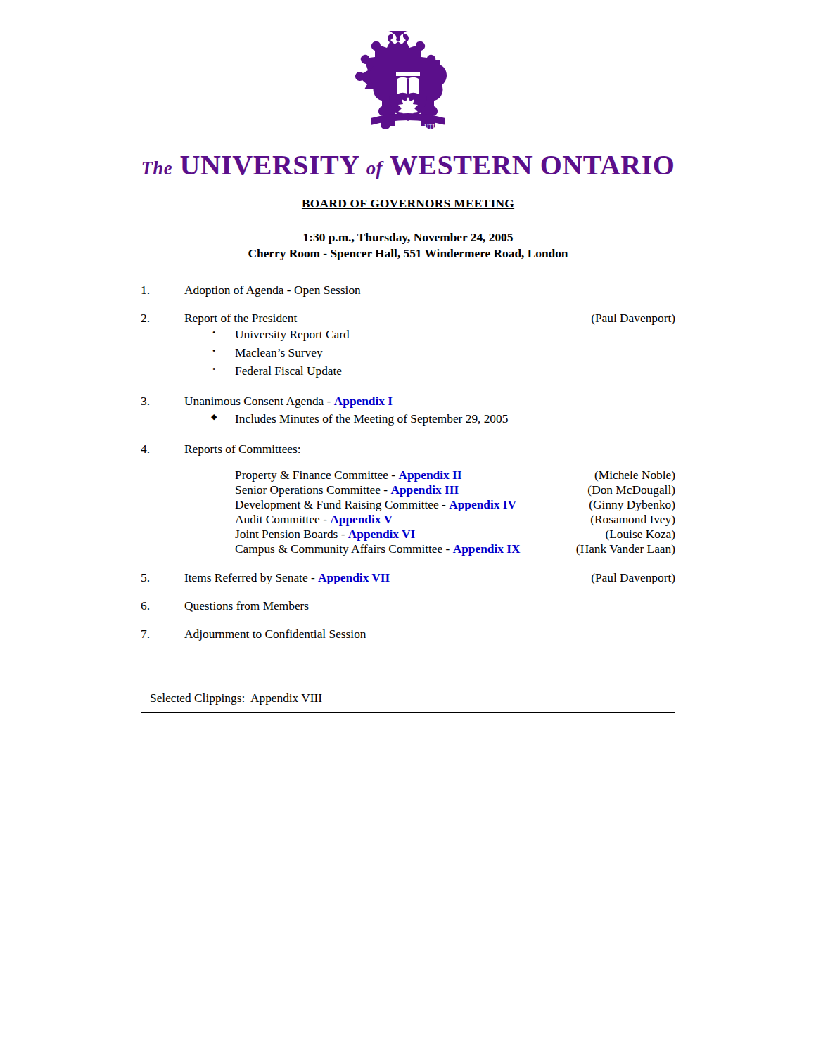VERITAS UTILITAS ◆
The UNIVERSITY of WESTERN ONTARIO
BOARD OF GOVERNORS MEETING
1:30 p.m., Thursday, November 24, 2005
Cherry Room - Spencer Hall, 551 Windermere Road, London
| 1. | Adoption of Agenda - Open Session |
| 2. | Report of the President | (Paul Davenport) |
| | University Report Card Maclean’s Survey Federal Fiscal Update |
| 3. | Unanimous Consent Agenda - Appendix I Includes Minutes of the Meeting of September 29, 2005 |
| 4. | Reports of Committees: / Property & Finance Committee - Appendix II / (Michele Noble) / / Senior Operations Committee - Appendix III / (Don McDougall) / / Development & Fund Raising Committee - Appendix IV / (Ginny Dybenko) / / Audit Committee - Appendix V / (Rosamond Ivey) / / Joint Pension Boards - Appendix VI / (Louise Koza) / / Campus & Community Affairs Committee - Appendix IX / (Hank Vander Laan) / |
| 5. | Items Referred by Senate - Appendix VII | (Paul Davenport) |
| 6. | Questions from Members |
| 7. | Adjournment to Confidential Session |
Selected Clippings: Appendix VIII